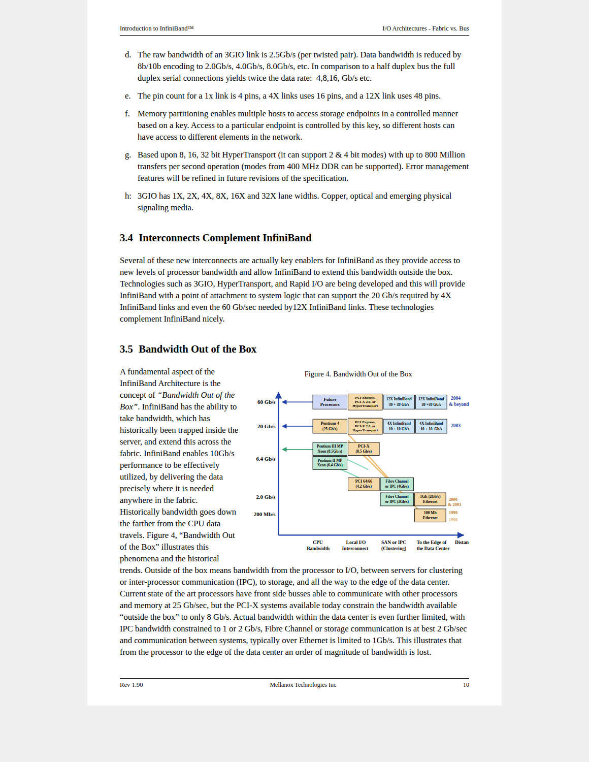Introduction to InfiniBand™
I/O Architectures - Fabric vs. Bus
d. The raw bandwidth of an 3GIO link is 2.5Gb/s (per twisted pair). Data bandwidth is reduced by 8b/10b encoding to 2.0Gb/s, 4.0Gb/s, 8.0Gb/s, etc. In comparison to a half duplex bus the full duplex serial connections yields twice the data rate: 4,8,16, Gb/s etc.
e. The pin count for a 1x link is 4 pins, a 4X links uses 16 pins, and a 12X link uses 48 pins.
f. Memory partitioning enables multiple hosts to access storage endpoints in a controlled manner based on a key. Access to a particular endpoint is controlled by this key, so different hosts can have access to different elements in the network.
g. Based upon 8, 16, 32 bit HyperTransport (it can support 2 & 4 bit modes) with up to 800 Million transfers per second operation (modes from 400 MHz DDR can be supported). Error management features will be refined in future revisions of the specification.
h: 3GIO has 1X, 2X, 4X, 8X, 16X and 32X lane widths. Copper, optical and emerging physical signaling media.
3.4 Interconnects Complement InfiniBand
Several of these new interconnects are actually key enablers for InfiniBand as they provide access to new levels of processor bandwidth and allow InfiniBand to extend this bandwidth outside the box. Technologies such as 3GIO, HyperTransport, and Rapid I/O are being developed and this will provide InfiniBand with a point of attachment to system logic that can support the 20 Gb/s required by 4X InfiniBand links and even the 60 Gb/sec needed by12X InfiniBand links. These technologies complement InfiniBand nicely.
3.5 Bandwidth Out of the Box
Figure 4. Bandwidth Out of the Box
60 Gb/s 20 Gb/s 6.4 Gb/s 2.0 Gb/s 200 Mb/s Future Processors PCI Express, PCI-X 2.0, or HyperTransport 12X InfiniBand 30 + 30 Gb/s 12X InfiniBand 30 +30 Gb/s 2004 & beyond Pentium 4 (25 Gb/s) PCI Express, PCI-X 2.0, or HyperTransport 4X InfiniBand 10 + 10 Gb/s 4X InfiniBand 10 + 10 Gb/s 2003 Pentium III MP Xeon (8.5Gb/s) PCI-X (8.5 Gb/s) Pentium II MP Xeon (6.4 Gb/s) PCI 64/66 (4.2 Gb/s) Fibre Channel or IPC (4Gb/s) Fibre Channel or IPC (2Gb/s) 1GE (2Gb/s) Ethernet 100 Mb Ethernet 2000 & 2001 1999 1998 CPU Bandwidth Local I/O Interconnect SAN or IPC (Clustering) To the Edge of the Data Center Distance
A fundamental aspect of the InfiniBand Architecture is the concept of “Bandwidth Out of the Box”. InfiniBand has the ability to take bandwidth, which has historically been trapped inside the server, and extend this across the fabric. InfiniBand enables 10Gb/s performance to be effectively utilized, by delivering the data precisely where it is needed anywhere in the fabric. Historically bandwidth goes down the farther from the CPU data travels. Figure 4, “Bandwidth Out of the Box” illustrates this phenomena and the historical trends. Outside of the box means bandwidth from the processor to I/O, between servers for clustering or inter-processor communication (IPC), to storage, and all the way to the edge of the data center. Current state of the art processors have front side busses able to communicate with other processors and memory at 25 Gb/sec, but the PCI-X systems available today constrain the bandwidth available “outside the box” to only 8 Gb/s. Actual bandwidth within the data center is even further limited, with IPC bandwidth constrained to 1 or 2 Gb/s, Fibre Channel or storage communication is at best 2 Gb/sec and communication between systems, typically over Ethernet is limited to 1Gb/s. This illustrates that from the processor to the edge of the data center an order of magnitude of bandwidth is lost.
Rev 1.90
Mellanox Technologies Inc
10